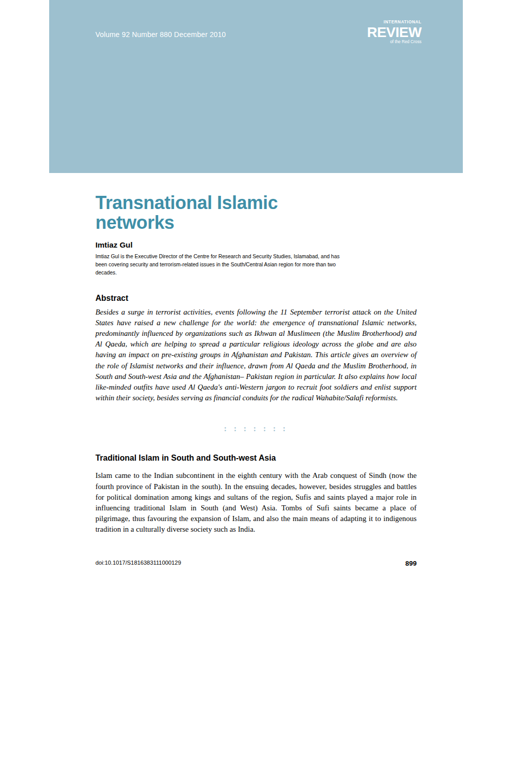Volume 92 Number 880 December 2010
INTERNATIONAL REVIEW of the Red Cross
Transnational Islamic
networks
Imtiaz Gul
Imtiaz Gul is the Executive Director of the Centre for Research and Security Studies, Islamabad, and has been covering security and terrorism-related issues in the South/Central Asian region for more than two decades.
Abstract
Besides a surge in terrorist activities, events following the 11 September terrorist attack on the United States have raised a new challenge for the world: the emergence of transnational Islamic networks, predominantly influenced by organizations such as Ikhwan al Muslimeen (the Muslim Brotherhood) and Al Qaeda, which are helping to spread a particular religious ideology across the globe and are also having an impact on pre-existing groups in Afghanistan and Pakistan. This article gives an overview of the role of Islamist networks and their influence, drawn from Al Qaeda and the Muslim Brotherhood, in South and South-west Asia and the Afghanistan– Pakistan region in particular. It also explains how local like-minded outfits have used Al Qaeda's anti-Western jargon to recruit foot soldiers and enlist support within their society, besides serving as financial conduits for the radical Wahabite/Salafi reformists.
: : : : : : :
Traditional Islam in South and South-west Asia
Islam came to the Indian subcontinent in the eighth century with the Arab conquest of Sindh (now the fourth province of Pakistan in the south). In the ensuing decades, however, besides struggles and battles for political domination among kings and sultans of the region, Sufis and saints played a major role in influencing traditional Islam in South (and West) Asia. Tombs of Sufi saints became a place of pilgrimage, thus favouring the expansion of Islam, and also the main means of adapting it to indigenous tradition in a culturally diverse society such as India.
doi:10.1017/S1816383111000129 899